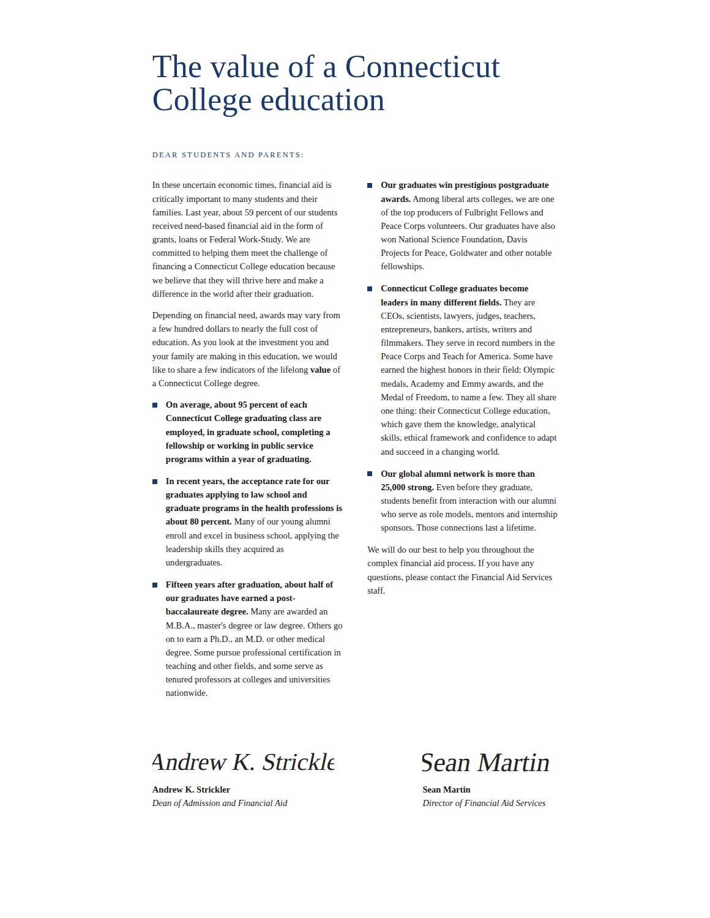The value of a Connecticut
College education
DEAR STUDENTS AND PARENTS:
In these uncertain economic times, financial aid is critically important to many students and their families. Last year, about 59 percent of our students received need-based financial aid in the form of grants, loans or Federal Work-Study. We are committed to helping them meet the challenge of financing a Connecticut College education because we believe that they will thrive here and make a difference in the world after their graduation.
Depending on financial need, awards may vary from a few hundred dollars to nearly the full cost of education. As you look at the investment you and your family are making in this education, we would like to share a few indicators of the lifelong value of a Connecticut College degree.
On average, about 95 percent of each Connecticut College graduating class are employed, in graduate school, completing a fellowship or working in public service programs within a year of graduating.
In recent years, the acceptance rate for our graduates applying to law school and graduate programs in the health professions is about 80 percent. Many of our young alumni enroll and excel in business school, applying the leadership skills they acquired as undergraduates.
Fifteen years after graduation, about half of our graduates have earned a post-baccalaureate degree. Many are awarded an M.B.A., master's degree or law degree. Others go on to earn a Ph.D., an M.D. or other medical degree. Some pursue professional certification in teaching and other fields, and some serve as tenured professors at colleges and universities nationwide.
Our graduates win prestigious postgraduate awards. Among liberal arts colleges, we are one of the top producers of Fulbright Fellows and Peace Corps volunteers. Our graduates have also won National Science Foundation, Davis Projects for Peace, Goldwater and other notable fellowships.
Connecticut College graduates become leaders in many different fields. They are CEOs, scientists, lawyers, judges, teachers, entrepreneurs, bankers, artists, writers and filmmakers. They serve in record numbers in the Peace Corps and Teach for America. Some have earned the highest honors in their field: Olympic medals, Academy and Emmy awards, and the Medal of Freedom, to name a few. They all share one thing: their Connecticut College education, which gave them the knowledge, analytical skills, ethical framework and confidence to adapt and succeed in a changing world.
Our global alumni network is more than 25,000 strong. Even before they graduate, students benefit from interaction with our alumni who serve as role models, mentors and internship sponsors. Those connections last a lifetime.
We will do our best to help you throughout the complex financial aid process. If you have any questions, please contact the Financial Aid Services staff.
Andrew K. Strickler
Andrew K. Strickler
Dean of Admission and Financial Aid
Sean Martin
Sean Martin
Director of Financial Aid Services